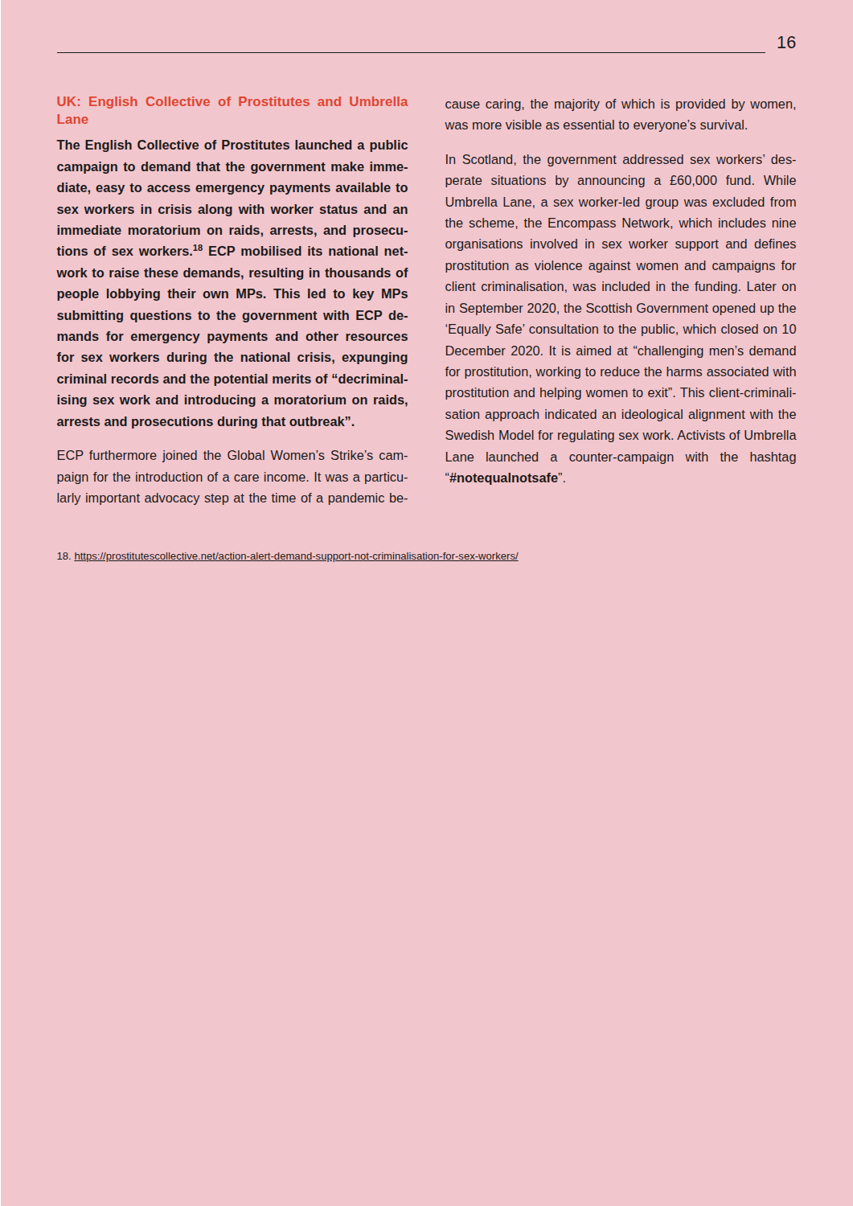16
UK: English Collective of Prostitutes and Umbrella Lane
The English Collective of Prostitutes launched a public campaign to demand that the government make immediate, easy to access emergency payments available to sex workers in crisis along with worker status and an immediate moratorium on raids, arrests, and prosecutions of sex workers.18 ECP mobilised its national network to raise these demands, resulting in thousands of people lobbying their own MPs. This led to key MPs submitting questions to the government with ECP demands for emergency payments and other resources for sex workers during the national crisis, expunging criminal records and the potential merits of “decriminalising sex work and introducing a moratorium on raids, arrests and prosecutions during that outbreak”.
ECP furthermore joined the Global Women’s Strike’s campaign for the introduction of a care income. It was a particularly important advocacy step at the time of a pandemic because caring, the majority of which is provided by women, was more visible as essential to everyone’s survival.
In Scotland, the government addressed sex workers’ desperate situations by announcing a £60,000 fund. While Umbrella Lane, a sex worker-led group was excluded from the scheme, the Encompass Network, which includes nine organisations involved in sex worker support and defines prostitution as violence against women and campaigns for client criminalisation, was included in the funding. Later on in September 2020, the Scottish Government opened up the ‘Equally Safe’ consultation to the public, which closed on 10 December 2020. It is aimed at “challenging men’s demand for prostitution, working to reduce the harms associated with prostitution and helping women to exit”. This client-criminalisation approach indicated an ideological alignment with the Swedish Model for regulating sex work. Activists of Umbrella Lane launched a counter-campaign with the hashtag “#notequalnotsafe”.
18. https://prostitutescollective.net/action-alert-demand-support-not-criminalisation-for-sex-workers/